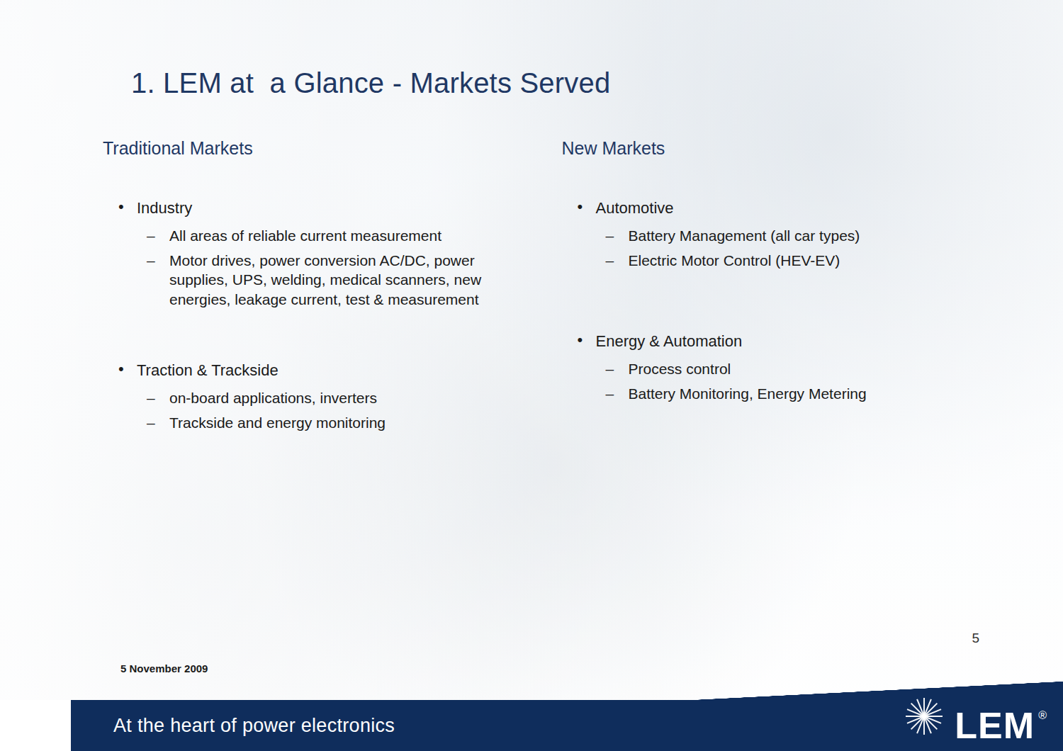1. LEM at a Glance - Markets Served
Traditional Markets
Industry
All areas of reliable current measurement
Motor drives, power conversion AC/DC, power supplies, UPS, welding, medical scanners, new energies, leakage current, test & measurement
Traction & Trackside
on-board applications, inverters
Trackside and energy monitoring
New Markets
Automotive
Battery Management (all car types)
Electric Motor Control (HEV-EV)
Energy & Automation
Process control
Battery Monitoring, Energy Metering
5
5 November 2009
At the heart of power electronics
LEM®